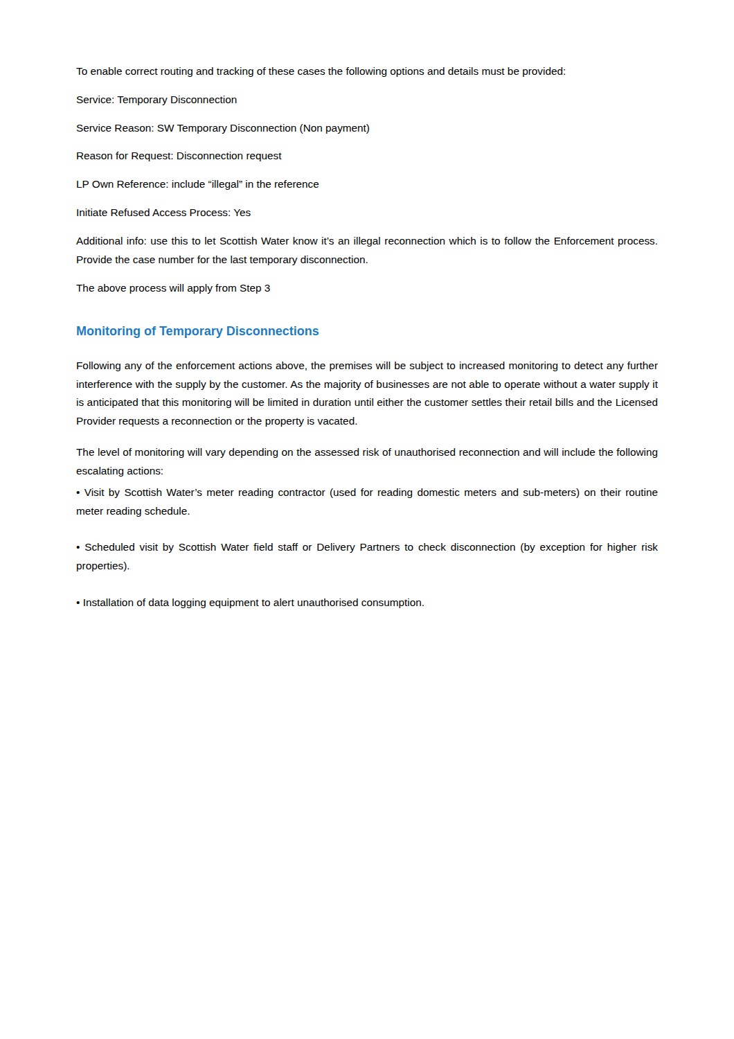To enable correct routing and tracking of these cases the following options and details must be provided:
Service: Temporary Disconnection
Service Reason: SW Temporary Disconnection (Non payment)
Reason for Request: Disconnection request
LP Own Reference: include “illegal” in the reference
Initiate Refused Access Process: Yes
Additional info: use this to let Scottish Water know it’s an illegal reconnection which is to follow the Enforcement process. Provide the case number for the last temporary disconnection.
The above process will apply from Step 3
Monitoring of Temporary Disconnections
Following any of the enforcement actions above, the premises will be subject to increased monitoring to detect any further interference with the supply by the customer. As the majority of businesses are not able to operate without a water supply it is anticipated that this monitoring will be limited in duration until either the customer settles their retail bills and the Licensed Provider requests a reconnection or the property is vacated.
The level of monitoring will vary depending on the assessed risk of unauthorised reconnection and will include the following escalating actions:
Visit by Scottish Water’s meter reading contractor (used for reading domestic meters and sub-meters) on their routine meter reading schedule.
Scheduled visit by Scottish Water field staff or Delivery Partners to check disconnection (by exception for higher risk properties).
Installation of data logging equipment to alert unauthorised consumption.